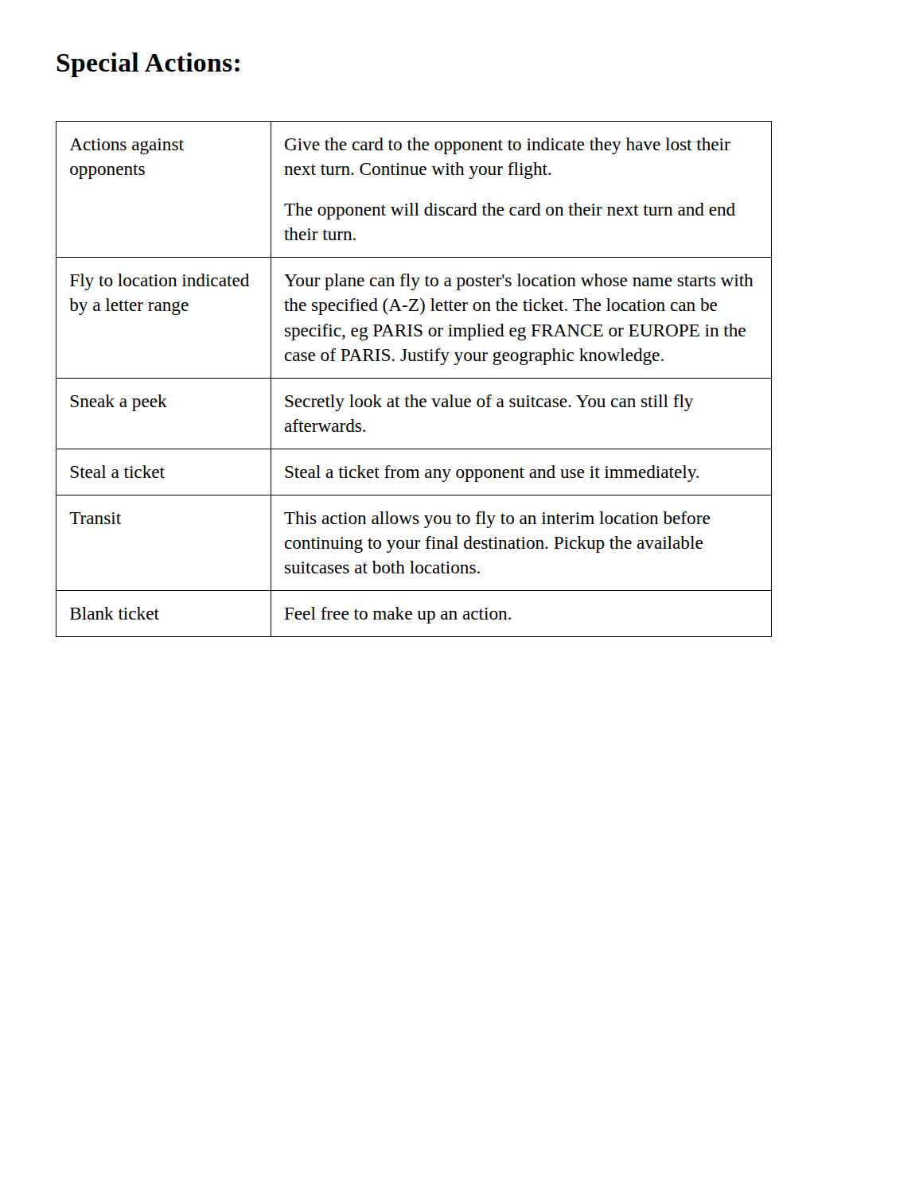Special Actions:
| Actions against opponents | Give the card to the opponent to indicate they have lost their next turn. Continue with your flight. The opponent will discard the card on their next turn and end their turn. |
| Fly to location indicated by a letter range | Your plane can fly to a poster's location whose name starts with the specified (A-Z) letter on the ticket. The location can be specific, eg PARIS or implied eg FRANCE or EUROPE in the case of PARIS. Justify your geographic knowledge. |
| Sneak a peek | Secretly look at the value of a suitcase. You can still fly afterwards. |
| Steal a ticket | Steal a ticket from any opponent and use it immediately. |
| Transit | This action allows you to fly to an interim location before continuing to your final destination. Pickup the available suitcases at both locations. |
| Blank ticket | Feel free to make up an action. |